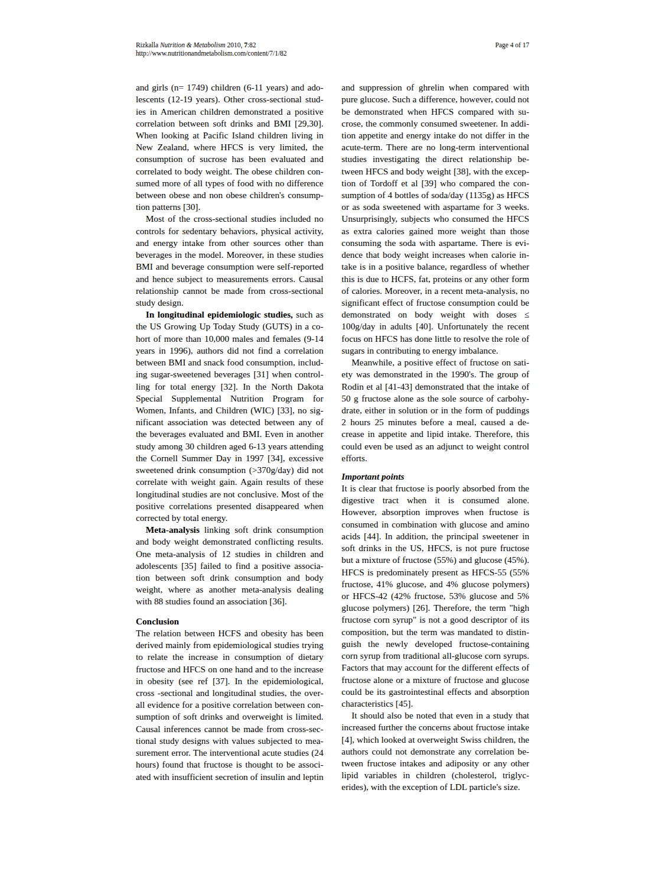Rizkalla Nutrition & Metabolism 2010, 7:82
http://www.nutritionandmetabolism.com/content/7/1/82
Page 4 of 17
and girls (n= 1749) children (6-11 years) and adolescents (12-19 years). Other cross-sectional studies in American children demonstrated a positive correlation between soft drinks and BMI [29,30]. When looking at Pacific Island children living in New Zealand, where HFCS is very limited, the consumption of sucrose has been evaluated and correlated to body weight. The obese children consumed more of all types of food with no difference between obese and non obese children's consumption patterns [30].
Most of the cross-sectional studies included no controls for sedentary behaviors, physical activity, and energy intake from other sources other than beverages in the model. Moreover, in these studies BMI and beverage consumption were self-reported and hence subject to measurements errors. Causal relationship cannot be made from cross-sectional study design.
In longitudinal epidemiologic studies, such as the US Growing Up Today Study (GUTS) in a cohort of more than 10,000 males and females (9-14 years in 1996), authors did not find a correlation between BMI and snack food consumption, including sugar-sweetened beverages [31] when controlling for total energy [32]. In the North Dakota Special Supplemental Nutrition Program for Women, Infants, and Children (WIC) [33], no significant association was detected between any of the beverages evaluated and BMI. Even in another study among 30 children aged 6-13 years attending the Cornell Summer Day in 1997 [34], excessive sweetened drink consumption (>370g/day) did not correlate with weight gain. Again results of these longitudinal studies are not conclusive. Most of the positive correlations presented disappeared when corrected by total energy.
Meta-analysis linking soft drink consumption and body weight demonstrated conflicting results. One meta-analysis of 12 studies in children and adolescents [35] failed to find a positive association between soft drink consumption and body weight, where as another meta-analysis dealing with 88 studies found an association [36].
Conclusion
The relation between HCFS and obesity has been derived mainly from epidemiological studies trying to relate the increase in consumption of dietary fructose and HFCS on one hand and to the increase in obesity (see ref [37]. In the epidemiological, cross -sectional and longitudinal studies, the overall evidence for a positive correlation between consumption of soft drinks and overweight is limited. Causal inferences cannot be made from cross-sectional study designs with values subjected to measurement error. The interventional acute studies (24 hours) found that fructose is thought to be associated with insufficient secretion of insulin and leptin and suppression of ghrelin when compared with pure glucose. Such a difference, however, could not be demonstrated when HFCS compared with sucrose, the commonly consumed sweetener. In addition appetite and energy intake do not differ in the acute-term. There are no long-term interventional studies investigating the direct relationship between HFCS and body weight [38], with the exception of Tordoff et al [39] who compared the consumption of 4 bottles of soda/day (1135g) as HFCS or as soda sweetened with aspartame for 3 weeks. Unsurprisingly, subjects who consumed the HFCS as extra calories gained more weight than those consuming the soda with aspartame. There is evidence that body weight increases when calorie intake is in a positive balance, regardless of whether this is due to HCFS, fat, proteins or any other form of calories. Moreover, in a recent meta-analysis, no significant effect of fructose consumption could be demonstrated on body weight with doses ≤ 100g/day in adults [40]. Unfortunately the recent focus on HFCS has done little to resolve the role of sugars in contributing to energy imbalance.
Meanwhile, a positive effect of fructose on satiety was demonstrated in the 1990's. The group of Rodin et al [41-43] demonstrated that the intake of 50 g fructose alone as the sole source of carbohydrate, either in solution or in the form of puddings 2 hours 25 minutes before a meal, caused a decrease in appetite and lipid intake. Therefore, this could even be used as an adjunct to weight control efforts.
Important points
It is clear that fructose is poorly absorbed from the digestive tract when it is consumed alone. However, absorption improves when fructose is consumed in combination with glucose and amino acids [44]. In addition, the principal sweetener in soft drinks in the US, HFCS, is not pure fructose but a mixture of fructose (55%) and glucose (45%). HFCS is predominately present as HFCS-55 (55% fructose, 41% glucose, and 4% glucose polymers) or HFCS-42 (42% fructose, 53% glucose and 5% glucose polymers) [26]. Therefore, the term "high fructose corn syrup" is not a good descriptor of its composition, but the term was mandated to distinguish the newly developed fructose-containing corn syrup from traditional all-glucose corn syrups. Factors that may account for the different effects of fructose alone or a mixture of fructose and glucose could be its gastrointestinal effects and absorption characteristics [45].
It should also be noted that even in a study that increased further the concerns about fructose intake [4], which looked at overweight Swiss children, the authors could not demonstrate any correlation between fructose intakes and adiposity or any other lipid variables in children (cholesterol, triglycerides), with the exception of LDL particle's size.